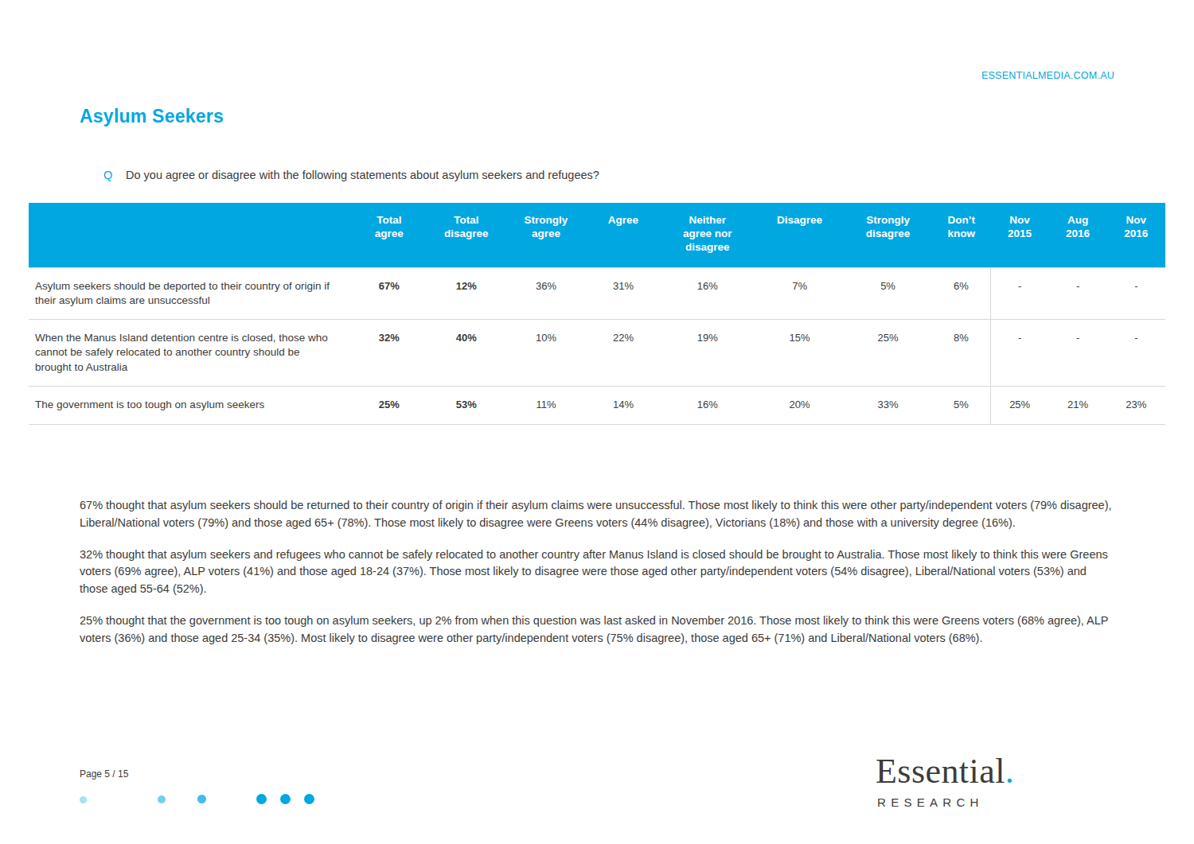ESSENTIALMEDIA.COM.AU
Asylum Seekers
QDo you agree or disagree with the following statements about asylum seekers and refugees?
| | Total agree | Total disagree | Strongly agree | Agree | Neither agree nor disagree | Disagree | Strongly disagree | Don’t know | Nov 2015 | Aug 2016 | Nov 2016 |
| --- | --- | --- | --- | --- | --- | --- | --- | --- | --- | --- | --- |
| Asylum seekers should be deported to their country of origin if their asylum claims are unsuccessful | 67% | 12% | 36% | 31% | 16% | 7% | 5% | 6% | - | - | - |
| When the Manus Island detention centre is closed, those who cannot be safely relocated to another country should be brought to Australia | 32% | 40% | 10% | 22% | 19% | 15% | 25% | 8% | - | - | - |
| The government is too tough on asylum seekers | 25% | 53% | 11% | 14% | 16% | 20% | 33% | 5% | 25% | 21% | 23% |
67% thought that asylum seekers should be returned to their country of origin if their asylum claims were unsuccessful. Those most likely to think this were other party/independent voters (79% disagree), Liberal/National voters (79%) and those aged 65+ (78%). Those most likely to disagree were Greens voters (44% disagree), Victorians (18%) and those with a university degree (16%).
32% thought that asylum seekers and refugees who cannot be safely relocated to another country after Manus Island is closed should be brought to Australia. Those most likely to think this were Greens voters (69% agree), ALP voters (41%) and those aged 18-24 (37%). Those most likely to disagree were those aged other party/independent voters (54% disagree), Liberal/National voters (53%) and those aged 55-64 (52%).
25% thought that the government is too tough on asylum seekers, up 2% from when this question was last asked in November 2016. Those most likely to think this were Greens voters (68% agree), ALP voters (36%) and those aged 25-34 (35%). Most likely to disagree were other party/independent voters (75% disagree), those aged 65+ (71%) and Liberal/National voters (68%).
Page 5 / 15
Essential.
Research